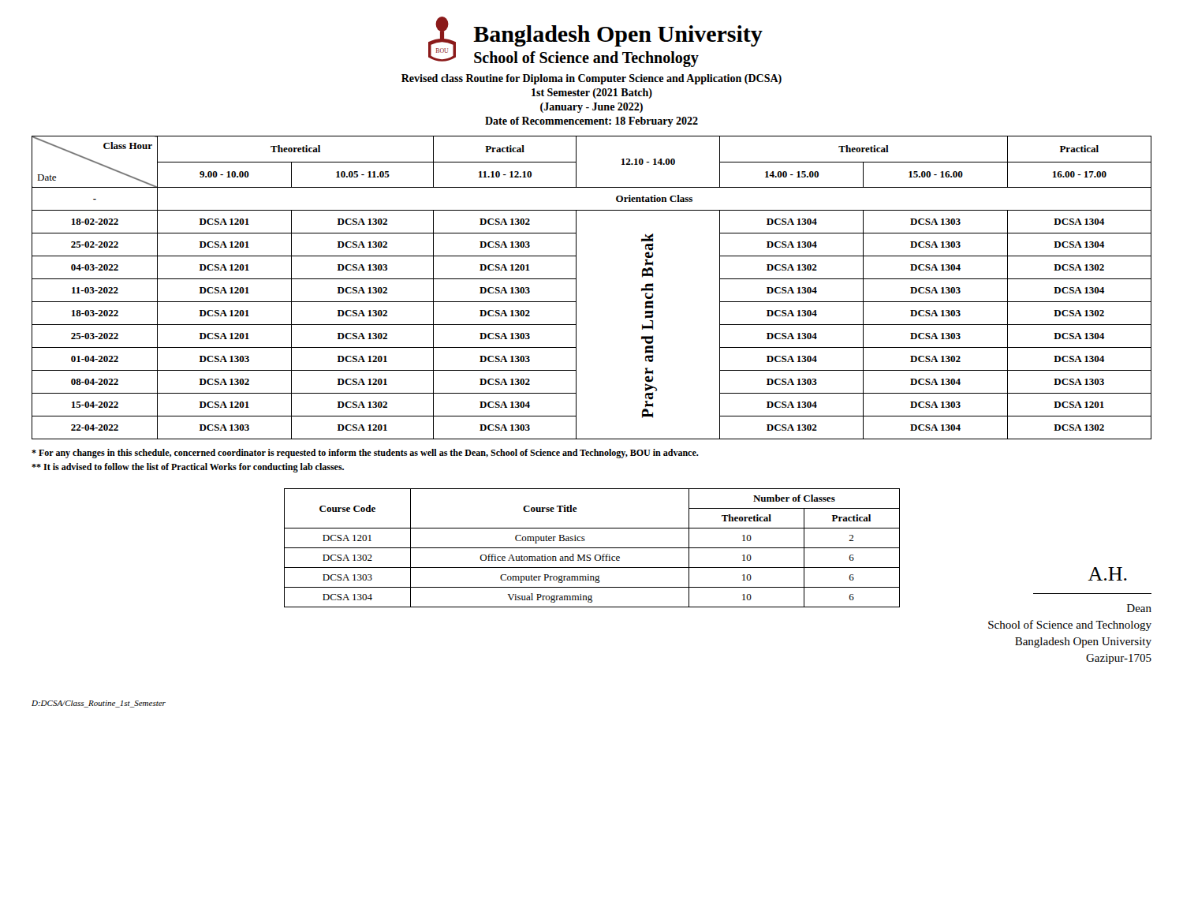BOU
Bangladesh Open University
School of Science and Technology
Revised class Routine for Diploma in Computer Science and Application (DCSA)
1st Semester (2021 Batch)
(January - June 2022)
Date of Recommencement: 18 February 2022
| Class Hour Date | Theoretical | Practical | 12.10 - 14.00 | Theoretical | Practical |
| --- | --- | --- | --- | --- | --- |
| 9.00 - 10.00 | 10.05 - 11.05 | 11.10 - 12.10 | 14.00 - 15.00 | 15.00 - 16.00 | 16.00 - 17.00 |
| - | Orientation Class |
| 18-02-2022 | DCSA 1201 | DCSA 1302 | DCSA 1302 | Prayer and Lunch Break | DCSA 1304 | DCSA 1303 | DCSA 1304 |
| 25-02-2022 | DCSA 1201 | DCSA 1302 | DCSA 1303 | DCSA 1304 | DCSA 1303 | DCSA 1304 |
| 04-03-2022 | DCSA 1201 | DCSA 1303 | DCSA 1201 | DCSA 1302 | DCSA 1304 | DCSA 1302 |
| 11-03-2022 | DCSA 1201 | DCSA 1302 | DCSA 1303 | DCSA 1304 | DCSA 1303 | DCSA 1304 |
| 18-03-2022 | DCSA 1201 | DCSA 1302 | DCSA 1302 | DCSA 1304 | DCSA 1303 | DCSA 1302 |
| 25-03-2022 | DCSA 1201 | DCSA 1302 | DCSA 1303 | DCSA 1304 | DCSA 1303 | DCSA 1304 |
| 01-04-2022 | DCSA 1303 | DCSA 1201 | DCSA 1303 | DCSA 1304 | DCSA 1302 | DCSA 1304 |
| 08-04-2022 | DCSA 1302 | DCSA 1201 | DCSA 1302 | DCSA 1303 | DCSA 1304 | DCSA 1303 |
| 15-04-2022 | DCSA 1201 | DCSA 1302 | DCSA 1304 | DCSA 1304 | DCSA 1303 | DCSA 1201 |
| 22-04-2022 | DCSA 1303 | DCSA 1201 | DCSA 1303 | DCSA 1302 | DCSA 1304 | DCSA 1302 |
* For any changes in this schedule, concerned coordinator is requested to inform the students as well as the Dean, School of Science and Technology, BOU in advance.
** It is advised to follow the list of Practical Works for conducting lab classes.
| Course Code | Course Title | Number of Classes |
| --- | --- | --- |
| Theoretical | Practical |
| DCSA 1201 | Computer Basics | 10 | 2 |
| DCSA 1302 | Office Automation and MS Office | 10 | 6 |
| DCSA 1303 | Computer Programming | 10 | 6 |
| DCSA 1304 | Visual Programming | 10 | 6 |
A.H.
Dean
School of Science and Technology
Bangladesh Open University
Gazipur-1705
D:DCSA/Class_Routine_1st_Semester